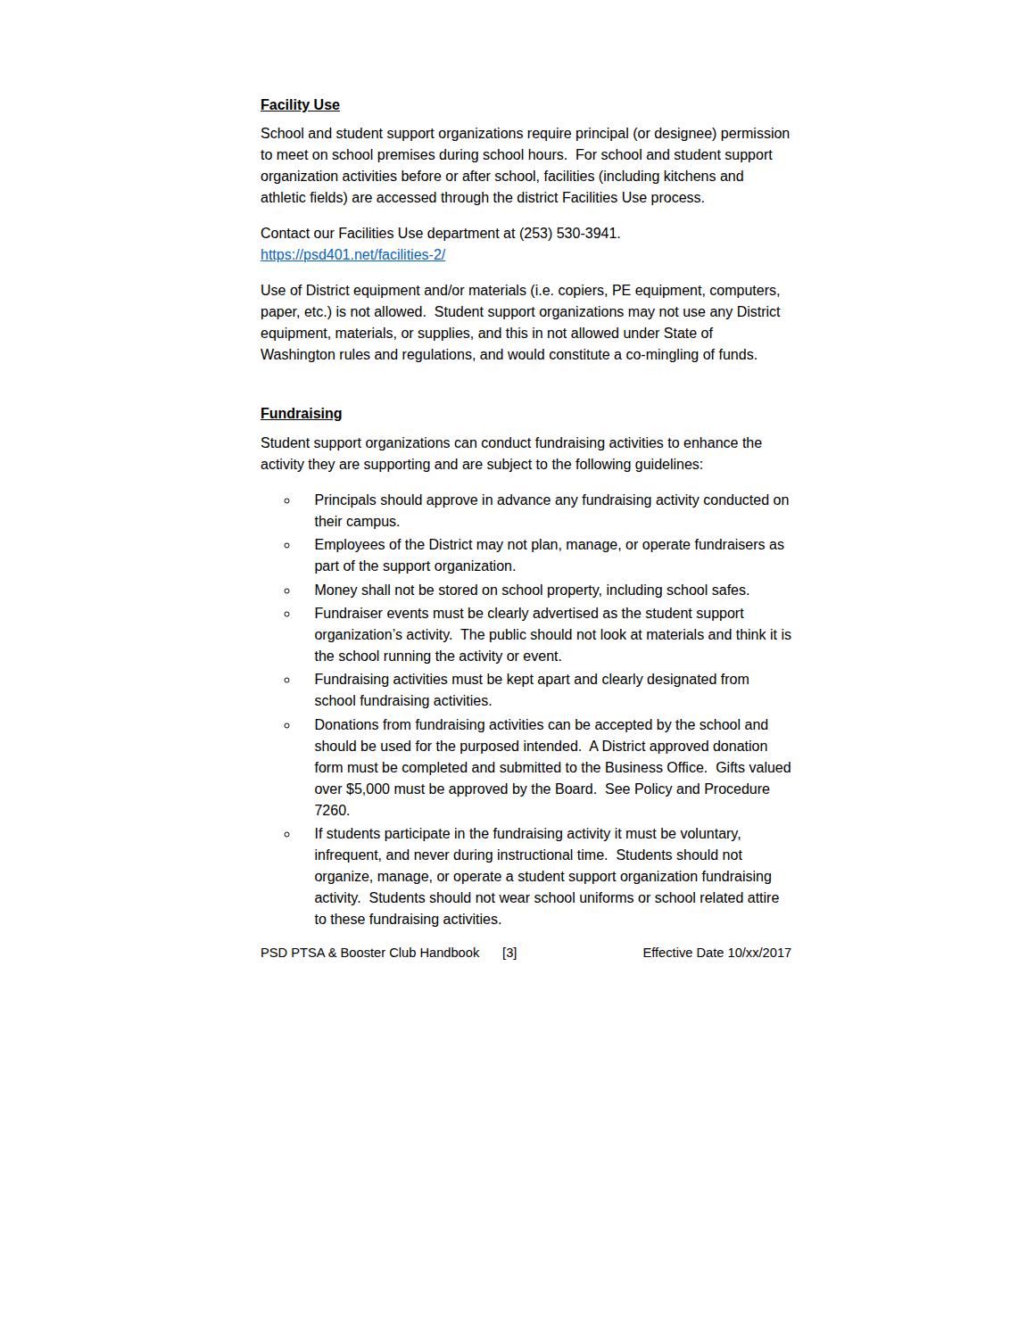Facility Use
School and student support organizations require principal (or designee) permission to meet on school premises during school hours. For school and student support organization activities before or after school, facilities (including kitchens and athletic fields) are accessed through the district Facilities Use process.
Contact our Facilities Use department at (253) 530-3941. https://psd401.net/facilities-2/
Use of District equipment and/or materials (i.e. copiers, PE equipment, computers, paper, etc.) is not allowed. Student support organizations may not use any District equipment, materials, or supplies, and this in not allowed under State of Washington rules and regulations, and would constitute a co-mingling of funds.
Fundraising
Student support organizations can conduct fundraising activities to enhance the activity they are supporting and are subject to the following guidelines:
Principals should approve in advance any fundraising activity conducted on their campus.
Employees of the District may not plan, manage, or operate fundraisers as part of the support organization.
Money shall not be stored on school property, including school safes.
Fundraiser events must be clearly advertised as the student support organization’s activity. The public should not look at materials and think it is the school running the activity or event.
Fundraising activities must be kept apart and clearly designated from school fundraising activities.
Donations from fundraising activities can be accepted by the school and should be used for the purposed intended. A District approved donation form must be completed and submitted to the Business Office. Gifts valued over $5,000 must be approved by the Board. See Policy and Procedure 7260.
If students participate in the fundraising activity it must be voluntary, infrequent, and never during instructional time. Students should not organize, manage, or operate a student support organization fundraising activity. Students should not wear school uniforms or school related attire to these fundraising activities.
PSD PTSA & Booster Club Handbook [3] Effective Date 10/xx/2017